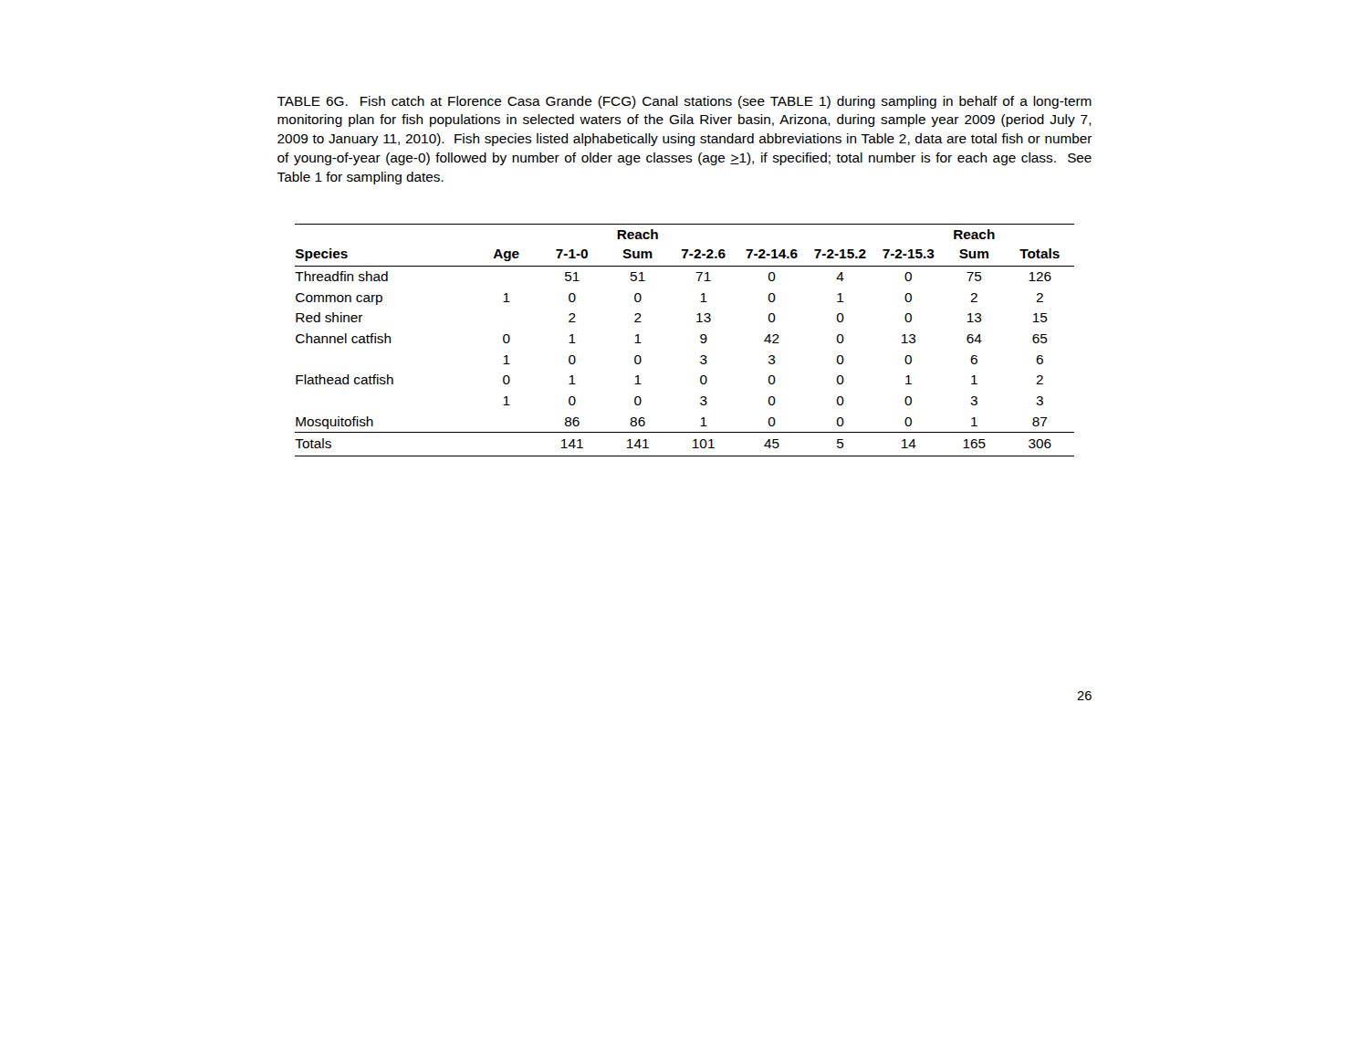TABLE 6G. Fish catch at Florence Casa Grande (FCG) Canal stations (see TABLE 1) during sampling in behalf of a long-term monitoring plan for fish populations in selected waters of the Gila River basin, Arizona, during sample year 2009 (period July 7, 2009 to January 11, 2010). Fish species listed alphabetically using standard abbreviations in Table 2, data are total fish or number of young-of-year (age-0) followed by number of older age classes (age >1), if specified; total number is for each age class. See Table 1 for sampling dates.
| | | | Reach | | | | | Reach | |
| --- | --- | --- | --- | --- | --- | --- | --- | --- | --- |
| Species | Age | 7-1-0 | Sum | 7-2-2.6 | 7-2-14.6 | 7-2-15.2 | 7-2-15.3 | Sum | Totals |
| Threadfin shad | | 51 | 51 | 71 | 0 | 4 | 0 | 75 | 126 |
| Common carp | 1 | 0 | 0 | 1 | 0 | 1 | 0 | 2 | 2 |
| Red shiner | | 2 | 2 | 13 | 0 | 0 | 0 | 13 | 15 |
| Channel catfish | 0 | 1 | 1 | 9 | 42 | 0 | 13 | 64 | 65 |
| | 1 | 0 | 0 | 3 | 3 | 0 | 0 | 6 | 6 |
| Flathead catfish | 0 | 1 | 1 | 0 | 0 | 0 | 1 | 1 | 2 |
| | 1 | 0 | 0 | 3 | 0 | 0 | 0 | 3 | 3 |
| Mosquitofish | | 86 | 86 | 1 | 0 | 0 | 0 | 1 | 87 |
| Totals | | 141 | 141 | 101 | 45 | 5 | 14 | 165 | 306 |
26